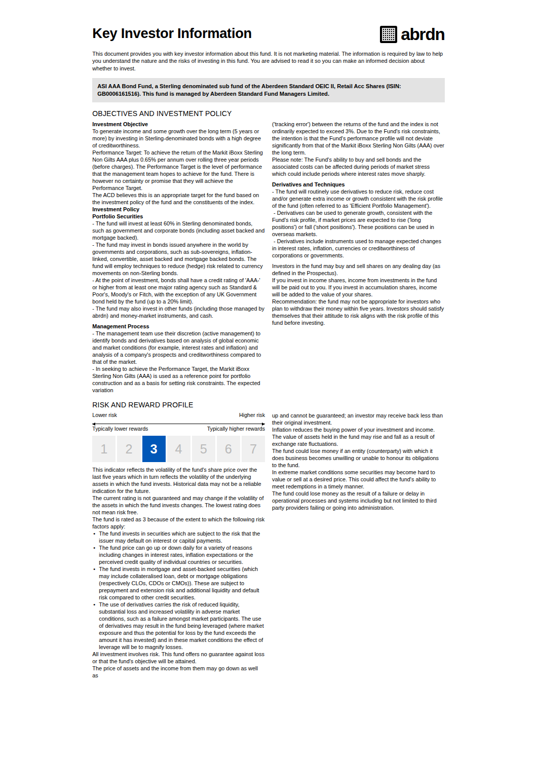Key Investor Information
abrdn
This document provides you with key investor information about this fund. It is not marketing material. The information is required by law to help you understand the nature and the risks of investing in this fund. You are advised to read it so you can make an informed decision about whether to invest.
ASI AAA Bond Fund, a Sterling denominated sub fund of the Aberdeen Standard OEIC II, Retail Acc Shares (ISIN: GB0006161516). This fund is managed by Aberdeen Standard Fund Managers Limited.
OBJECTIVES AND INVESTMENT POLICY
Investment Objective
To generate income and some growth over the long term (5 years or more) by investing in Sterling-denominated bonds with a high degree of creditworthiness.
Performance Target: To achieve the return of the Markit iBoxx Sterling Non Gilts AAA plus 0.65% per annum over rolling three year periods (before charges). The Performance Target is the level of performance that the management team hopes to achieve for the fund. There is however no certainty or promise that they will achieve the Performance Target.
The ACD believes this is an appropriate target for the fund based on the investment policy of the fund and the constituents of the index.
Investment Policy
Portfolio Securities
- The fund will invest at least 60% in Sterling denominated bonds, such as government and corporate bonds (including asset backed and mortgage backed).
- The fund may invest in bonds issued anywhere in the world by governments and corporations, such as sub-sovereigns, inflation-linked, convertible, asset backed and mortgage backed bonds. The fund will employ techniques to reduce (hedge) risk related to currency movements on non-Sterling bonds.
- At the point of investment, bonds shall have a credit rating of 'AAA-' or higher from at least one major rating agency such as Standard & Poor's, Moody's or Fitch, with the exception of any UK Government bond held by the fund (up to a 20% limit).
- The fund may also invest in other funds (including those managed by abrdn) and money-market instruments, and cash.
Management Process
- The management team use their discretion (active management) to identify bonds and derivatives based on analysis of global economic and market conditions (for example, interest rates and inflation) and analysis of a company's prospects and creditworthiness compared to that of the market.
- In seeking to achieve the Performance Target, the Markit iBoxx Sterling Non Gilts (AAA) is used as a reference point for portfolio construction and as a basis for setting risk constraints. The expected variation
('tracking error') between the returns of the fund and the index is not ordinarily expected to exceed 3%. Due to the Fund's risk constraints, the intention is that the Fund's performance profile will not deviate significantly from that of the Markit iBoxx Sterling Non Gilts (AAA) over the long term.
Please note: The Fund's ability to buy and sell bonds and the associated costs can be affected during periods of market stress which could include periods where interest rates move sharply.
Derivatives and Techniques
- The fund will routinely use derivatives to reduce risk, reduce cost and/or generate extra income or growth consistent with the risk profile of the fund (often referred to as 'Efficient Portfolio Management').
- Derivatives can be used to generate growth, consistent with the Fund's risk profile, if market prices are expected to rise ('long positions') or fall ('short positions'). These positions can be used in overseas markets.
- Derivatives include instruments used to manage expected changes in interest rates, inflation, currencies or creditworthiness of corporations or governments.
Investors in the fund may buy and sell shares on any dealing day (as defined in the Prospectus).
If you invest in income shares, income from investments in the fund will be paid out to you. If you invest in accumulation shares, income will be added to the value of your shares.
Recommendation: the fund may not be appropriate for investors who plan to withdraw their money within five years. Investors should satisfy themselves that their attitude to risk aligns with the risk profile of this fund before investing.
RISK AND REWARD PROFILE
Lower risk Higher risk
Typically lower rewards Typically higher rewards
1
2
3
4
5
6
7
This indicator reflects the volatility of the fund's share price over the last five years which in turn reflects the volatility of the underlying assets in which the fund invests. Historical data may not be a reliable indication for the future.
The current rating is not guaranteed and may change if the volatility of the assets in which the fund invests changes. The lowest rating does not mean risk free.
The fund is rated as 3 because of the extent to which the following risk factors apply:
The fund invests in securities which are subject to the risk that the issuer may default on interest or capital payments.
The fund price can go up or down daily for a variety of reasons including changes in interest rates, inflation expectations or the perceived credit quality of individual countries or securities.
The fund invests in mortgage and asset-backed securities (which may include collateralised loan, debt or mortgage obligations (respectively CLOs, CDOs or CMOs)). These are subject to prepayment and extension risk and additional liquidity and default risk compared to other credit securities.
The use of derivatives carries the risk of reduced liquidity, substantial loss and increased volatility in adverse market conditions, such as a failure amongst market participants. The use of derivatives may result in the fund being leveraged (where market exposure and thus the potential for loss by the fund exceeds the amount it has invested) and in these market conditions the effect of leverage will be to magnify losses.
All investment involves risk. This fund offers no guarantee against loss or that the fund's objective will be attained.
The price of assets and the income from them may go down as well as
up and cannot be guaranteed; an investor may receive back less than their original investment.
Inflation reduces the buying power of your investment and income.
The value of assets held in the fund may rise and fall as a result of exchange rate fluctuations.
The fund could lose money if an entity (counterparty) with which it does business becomes unwilling or unable to honour its obligations to the fund.
In extreme market conditions some securities may become hard to value or sell at a desired price. This could affect the fund's ability to meet redemptions in a timely manner.
The fund could lose money as the result of a failure or delay in operational processes and systems including but not limited to third party providers failing or going into administration.